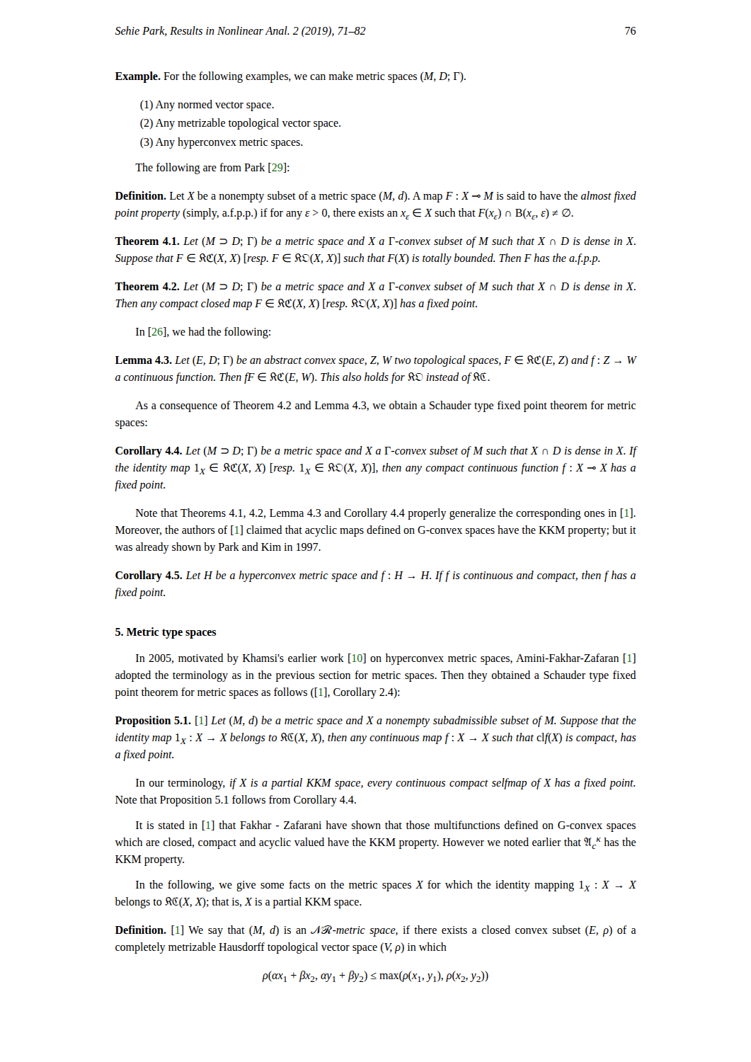Sehie Park, Results in Nonlinear Anal. 2 (2019), 71–82 76
Example. For the following examples, we can make metric spaces (M, D; Γ).
(1) Any normed vector space.
(2) Any metrizable topological vector space.
(3) Any hyperconvex metric spaces.
The following are from Park [29]:
Definition. Let X be a nonempty subset of a metric space (M, d). A map F : X ⊸ M is said to have the almost fixed point property (simply, a.f.p.p.) if for any ε > 0, there exists an xε ∈ X such that F(xε) ∩ B(xε, ε) ≠ ∅.
Theorem 4.1. Let (M ⊃ D; Γ) be a metric space and X a Γ-convex subset of M such that X ∩ D is dense in X. Suppose that F ∈ 𝔎ℭ(X, X) [resp. F ∈ 𝔎𝔒(X, X)] such that F(X) is totally bounded. Then F has the a.f.p.p.
Theorem 4.2. Let (M ⊃ D; Γ) be a metric space and X a Γ-convex subset of M such that X ∩ D is dense in X. Then any compact closed map F ∈ 𝔎ℭ(X, X) [resp. 𝔎𝔒(X, X)] has a fixed point.
In [26], we had the following:
Lemma 4.3. Let (E, D; Γ) be an abstract convex space, Z, W two topological spaces, F ∈ 𝔎ℭ(E, Z) and f : Z → W a continuous function. Then fF ∈ 𝔎ℭ(E, W). This also holds for 𝔎𝔒 instead of 𝔎ℭ.
As a consequence of Theorem 4.2 and Lemma 4.3, we obtain a Schauder type fixed point theorem for metric spaces:
Corollary 4.4. Let (M ⊃ D; Γ) be a metric space and X a Γ-convex subset of M such that X ∩ D is dense in X. If the identity map 1X ∈ 𝔎ℭ(X, X) [resp. 1X ∈ 𝔎𝔒(X, X)], then any compact continuous function f : X ⊸ X has a fixed point.
Note that Theorems 4.1, 4.2, Lemma 4.3 and Corollary 4.4 properly generalize the corresponding ones in [1]. Moreover, the authors of [1] claimed that acyclic maps defined on G-convex spaces have the KKM property; but it was already shown by Park and Kim in 1997.
Corollary 4.5. Let H be a hyperconvex metric space and f : H → H. If f is continuous and compact, then f has a fixed point.
5. Metric type spaces
In 2005, motivated by Khamsi's earlier work [10] on hyperconvex metric spaces, Amini-Fakhar-Zafaran [1] adopted the terminology as in the previous section for metric spaces. Then they obtained a Schauder type fixed point theorem for metric spaces as follows ([1], Corollary 2.4):
Proposition 5.1. [1] Let (M, d) be a metric space and X a nonempty subadmissible subset of M. Suppose that the identity map 1X : X → X belongs to 𝔎ℭ(X, X), then any continuous map f : X → X such that clf(X) is compact, has a fixed point.
In our terminology, if X is a partial KKM space, every continuous compact selfmap of X has a fixed point. Note that Proposition 5.1 follows from Corollary 4.4.
It is stated in [1] that Fakhar - Zafarani have shown that those multifunctions defined on G-convex spaces which are closed, compact and acyclic valued have the KKM property. However we noted earlier that 𝔄cκ has the KKM property.
In the following, we give some facts on the metric spaces X for which the identity mapping 1X : X → X belongs to 𝔎ℭ(X, X); that is, X is a partial KKM space.
Definition. [1] We say that (M, d) is an 𝒩ℛ-metric space, if there exists a closed convex subset (E, ρ) of a completely metrizable Hausdorff topological vector space (V, ρ) in which
ρ(αx1 + βx2, αy1 + βy2) ≤ max(ρ(x1, y1), ρ(x2, y2))